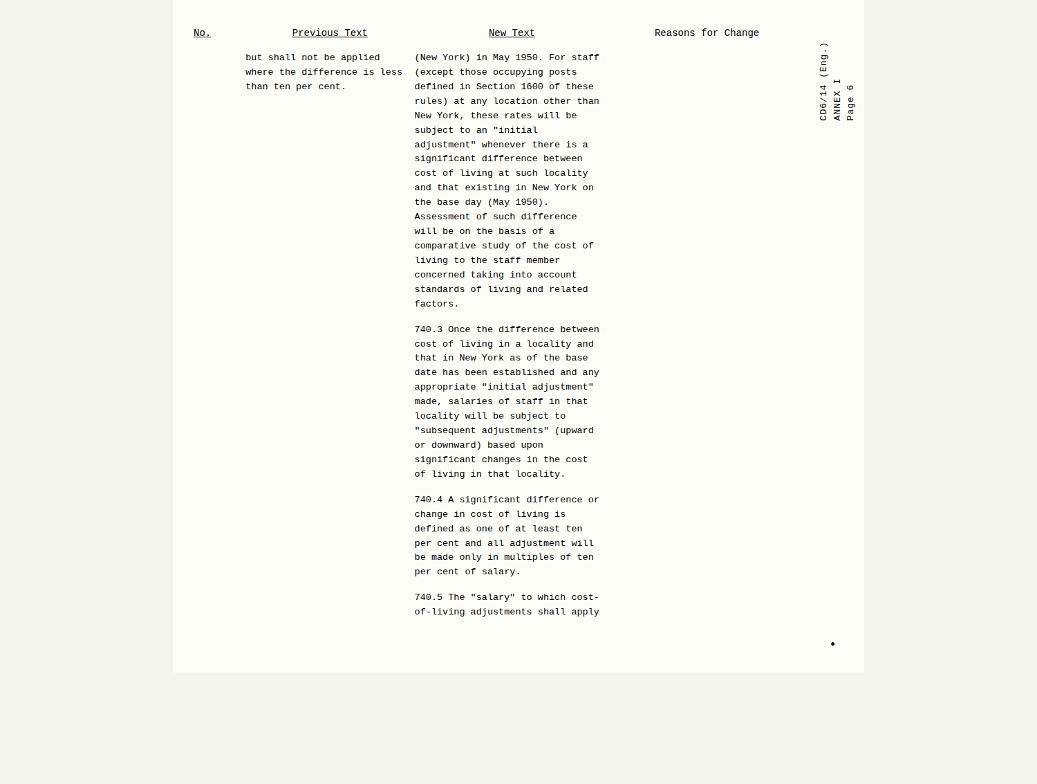CD6/14 (Eng.)
ANNEX I
Page 6
No.
Previous Text
New Text
Reasons for Change
but shall not be applied where the difference is less than ten per cent.
(New York) in May 1950. For staff (except those occupying posts defined in Section 1600 of these rules) at any location other than New York, these rates will be subject to an "initial adjustment" whenever there is a significant difference between cost of living at such locality and that existing in New York on the base day (May 1950). Assessment of such difference will be on the basis of a comparative study of the cost of living to the staff member concerned taking into account standards of living and related factors.
740.3 Once the difference between cost of living in a locality and that in New York as of the base date has been established and any appropriate "initial adjustment" made, salaries of staff in that locality will be subject to "subsequent adjustments" (upward or downward) based upon significant changes in the cost of living in that locality.
740.4 A significant difference or change in cost of living is defined as one of at least ten per cent and all adjustment will be made only in multiples of ten per cent of salary.
740.5 The "salary" to which cost-of-living adjustments shall apply
•